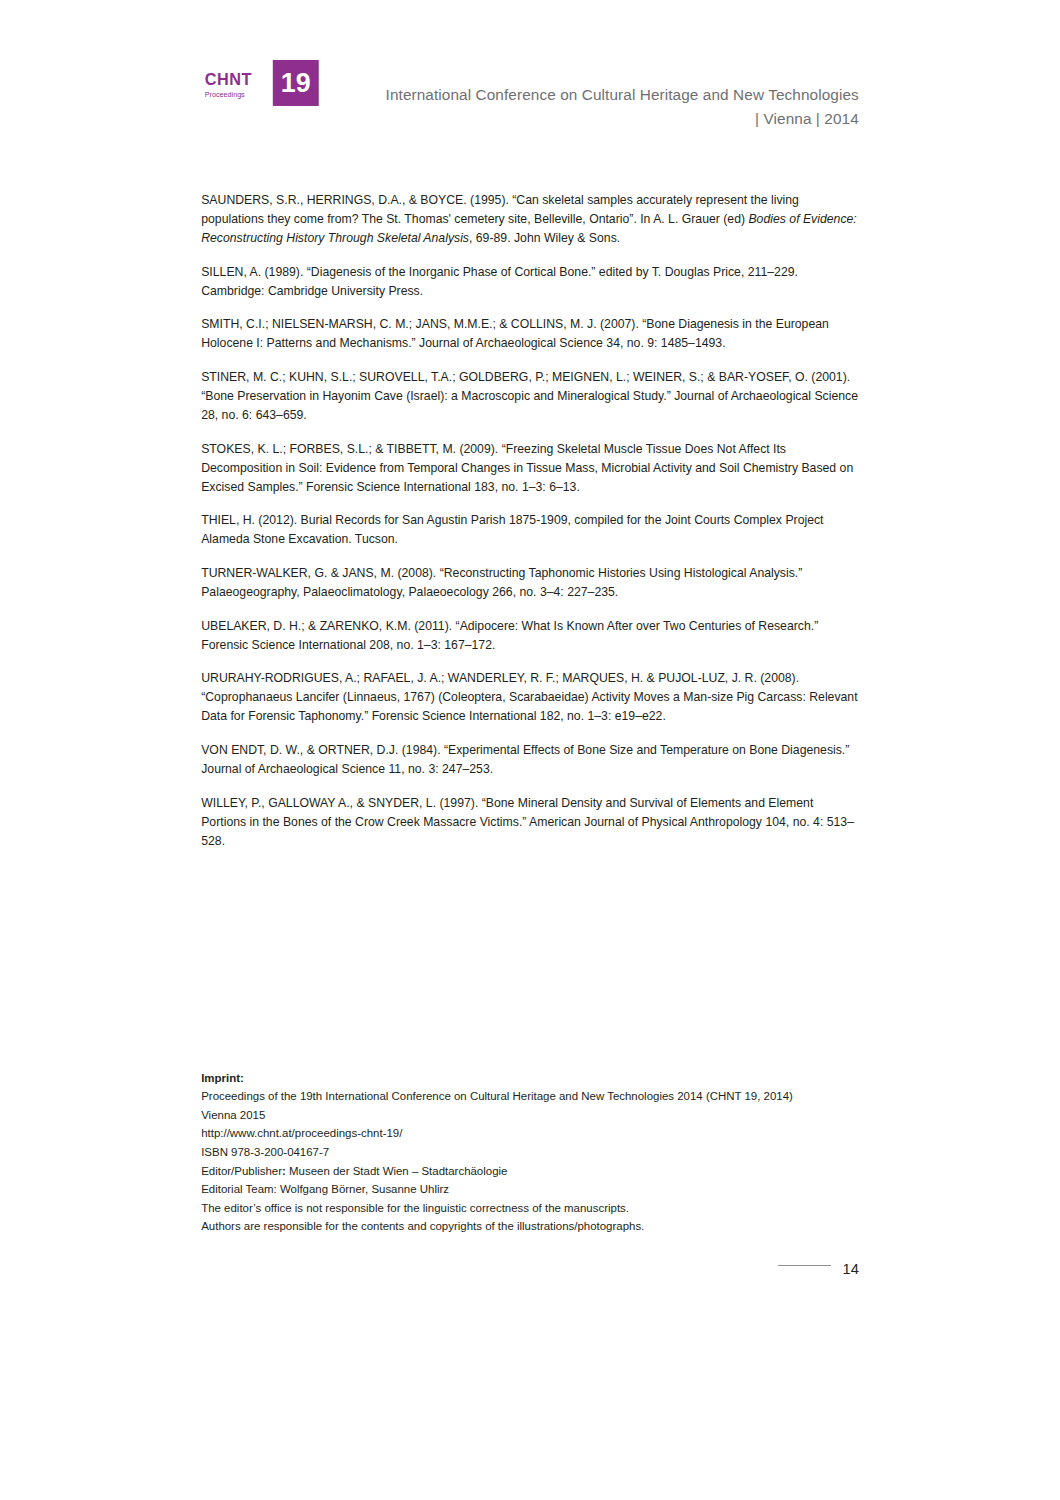19 CHNT Proceedings
International Conference on Cultural Heritage and New Technologies | Vienna | 2014
SAUNDERS, S.R., HERRINGS, D.A., & BOYCE. (1995). “Can skeletal samples accurately represent the living populations they come from? The St. Thomas' cemetery site, Belleville, Ontario”. In A. L. Grauer (ed) Bodies of Evidence: Reconstructing History Through Skeletal Analysis, 69-89. John Wiley & Sons.
SILLEN, A. (1989). “Diagenesis of the Inorganic Phase of Cortical Bone.” edited by T. Douglas Price, 211–229. Cambridge: Cambridge University Press.
SMITH, C.I.; NIELSEN-MARSH, C. M.; JANS, M.M.E.; & COLLINS, M. J. (2007). “Bone Diagenesis in the European Holocene I: Patterns and Mechanisms.” Journal of Archaeological Science 34, no. 9: 1485–1493.
STINER, M. C.; KUHN, S.L.; SUROVELL, T.A.; GOLDBERG, P.; MEIGNEN, L.; WEINER, S.; & BAR-YOSEF, O. (2001). “Bone Preservation in Hayonim Cave (Israel): a Macroscopic and Mineralogical Study.” Journal of Archaeological Science 28, no. 6: 643–659.
STOKES, K. L.; FORBES, S.L.; & TIBBETT, M. (2009). “Freezing Skeletal Muscle Tissue Does Not Affect Its Decomposition in Soil: Evidence from Temporal Changes in Tissue Mass, Microbial Activity and Soil Chemistry Based on Excised Samples.” Forensic Science International 183, no. 1–3: 6–13.
THIEL, H. (2012). Burial Records for San Agustin Parish 1875-1909, compiled for the Joint Courts Complex Project Alameda Stone Excavation. Tucson.
TURNER-WALKER, G. & JANS, M. (2008). “Reconstructing Taphonomic Histories Using Histological Analysis.” Palaeogeography, Palaeoclimatology, Palaeoecology 266, no. 3–4: 227–235.
UBELAKER, D. H.; & ZARENKO, K.M. (2011). “Adipocere: What Is Known After over Two Centuries of Research.” Forensic Science International 208, no. 1–3: 167–172.
URURAHY-RODRIGUES, A.; RAFAEL, J. A.; WANDERLEY, R. F.; MARQUES, H. & PUJOL-LUZ, J. R. (2008). “Coprophanaeus Lancifer (Linnaeus, 1767) (Coleoptera, Scarabaeidae) Activity Moves a Man-size Pig Carcass: Relevant Data for Forensic Taphonomy.” Forensic Science International 182, no. 1–3: e19–e22.
VON ENDT, D. W., & ORTNER, D.J. (1984). “Experimental Effects of Bone Size and Temperature on Bone Diagenesis.” Journal of Archaeological Science 11, no. 3: 247–253.
WILLEY, P., GALLOWAY A., & SNYDER, L. (1997). “Bone Mineral Density and Survival of Elements and Element Portions in the Bones of the Crow Creek Massacre Victims.” American Journal of Physical Anthropology 104, no. 4: 513–528.
Imprint:
Proceedings of the 19th International Conference on Cultural Heritage and New Technologies 2014 (CHNT 19, 2014)
Vienna 2015
http://www.chnt.at/proceedings-chnt-19/
ISBN 978-3-200-04167-7
Editor/Publisher: Museen der Stadt Wien – Stadtarchäologie
Editorial Team: Wolfgang Börner, Susanne Uhlirz
The editor’s office is not responsible for the linguistic correctness of the manuscripts.
Authors are responsible for the contents and copyrights of the illustrations/photographs.
14